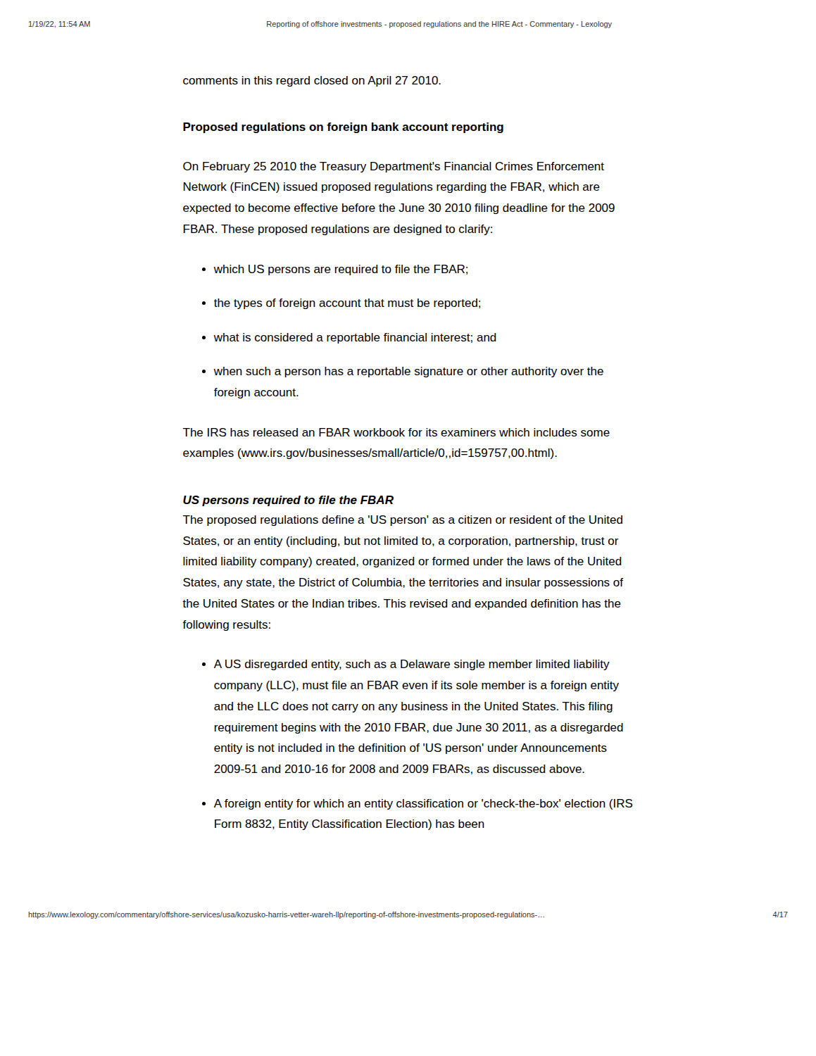1/19/22, 11:54 AM
Reporting of offshore investments - proposed regulations and the HIRE Act - Commentary - Lexology
comments in this regard closed on April 27 2010.
Proposed regulations on foreign bank account reporting
On February 25 2010 the Treasury Department's Financial Crimes Enforcement Network (FinCEN) issued proposed regulations regarding the FBAR, which are expected to become effective before the June 30 2010 filing deadline for the 2009 FBAR. These proposed regulations are designed to clarify:
which US persons are required to file the FBAR;
the types of foreign account that must be reported;
what is considered a reportable financial interest; and
when such a person has a reportable signature or other authority over the foreign account.
The IRS has released an FBAR workbook for its examiners which includes some examples (www.irs.gov/businesses/small/article/0,,id=159757,00.html).
US persons required to file the FBAR
The proposed regulations define a 'US person' as a citizen or resident of the United States, or an entity (including, but not limited to, a corporation, partnership, trust or limited liability company) created, organized or formed under the laws of the United States, any state, the District of Columbia, the territories and insular possessions of the United States or the Indian tribes. This revised and expanded definition has the following results:
A US disregarded entity, such as a Delaware single member limited liability company (LLC), must file an FBAR even if its sole member is a foreign entity and the LLC does not carry on any business in the United States. This filing requirement begins with the 2010 FBAR, due June 30 2011, as a disregarded entity is not included in the definition of 'US person' under Announcements 2009-51 and 2010-16 for 2008 and 2009 FBARs, as discussed above.
A foreign entity for which an entity classification or 'check-the-box' election (IRS Form 8832, Entity Classification Election) has been
https://www.lexology.com/commentary/offshore-services/usa/kozusko-harris-vetter-wareh-llp/reporting-of-offshore-investments-proposed-regulations-…
4/17